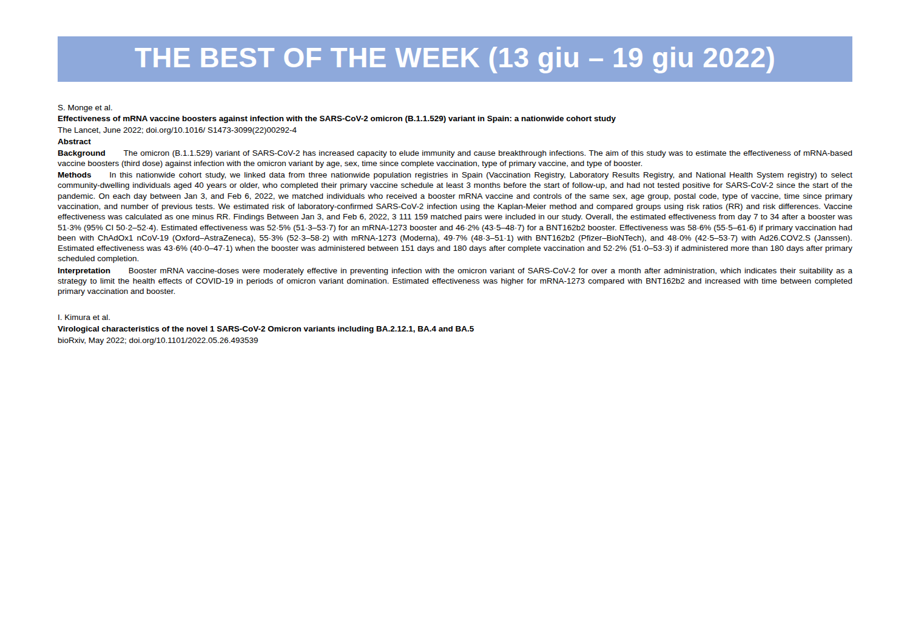THE BEST OF THE WEEK (13 giu – 19 giu 2022)
S. Monge et al.
Effectiveness of mRNA vaccine boosters against infection with the SARS-CoV-2 omicron (B.1.1.529) variant in Spain: a nationwide cohort study
The Lancet, June 2022; doi.org/10.1016/ S1473-3099(22)00292-4
Abstract
Background The omicron (B.1.1.529) variant of SARS-CoV-2 has increased capacity to elude immunity and cause breakthrough infections. The aim of this study was to estimate the effectiveness of mRNA-based vaccine boosters (third dose) against infection with the omicron variant by age, sex, time since complete vaccination, type of primary vaccine, and type of booster.
Methods In this nationwide cohort study, we linked data from three nationwide population registries in Spain (Vaccination Registry, Laboratory Results Registry, and National Health System registry) to select community-dwelling individuals aged 40 years or older, who completed their primary vaccine schedule at least 3 months before the start of follow-up, and had not tested positive for SARS-CoV-2 since the start of the pandemic. On each day between Jan 3, and Feb 6, 2022, we matched individuals who received a booster mRNA vaccine and controls of the same sex, age group, postal code, type of vaccine, time since primary vaccination, and number of previous tests. We estimated risk of laboratory-confirmed SARS-CoV-2 infection using the Kaplan-Meier method and compared groups using risk ratios (RR) and risk differences. Vaccine effectiveness was calculated as one minus RR. Findings Between Jan 3, and Feb 6, 2022, 3 111 159 matched pairs were included in our study. Overall, the estimated effectiveness from day 7 to 34 after a booster was 51·3% (95% CI 50·2–52·4). Estimated effectiveness was 52·5% (51·3–53·7) for an mRNA-1273 booster and 46·2% (43·5–48·7) for a BNT162b2 booster. Effectiveness was 58·6% (55·5–61·6) if primary vaccination had been with ChAdOx1 nCoV-19 (Oxford–AstraZeneca), 55·3% (52·3–58·2) with mRNA-1273 (Moderna), 49·7% (48·3–51·1) with BNT162b2 (Pfizer–BioNTech), and 48·0% (42·5–53·7) with Ad26.COV2.S (Janssen). Estimated effectiveness was 43·6% (40·0–47·1) when the booster was administered between 151 days and 180 days after complete vaccination and 52·2% (51·0–53·3) if administered more than 180 days after primary scheduled completion.
Interpretation Booster mRNA vaccine-doses were moderately effective in preventing infection with the omicron variant of SARS-CoV-2 for over a month after administration, which indicates their suitability as a strategy to limit the health effects of COVID-19 in periods of omicron variant domination. Estimated effectiveness was higher for mRNA-1273 compared with BNT162b2 and increased with time between completed primary vaccination and booster.
I. Kimura et al.
Virological characteristics of the novel 1 SARS-CoV-2 Omicron variants including BA.2.12.1, BA.4 and BA.5
bioRxiv, May 2022; doi.org/10.1101/2022.05.26.493539